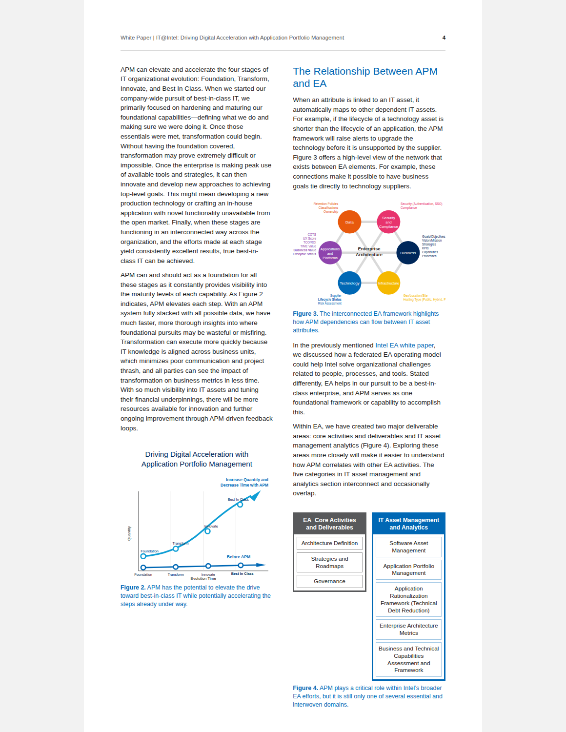White Paper | IT@Intel: Driving Digital Acceleration with Application Portfolio Management 4
APM can elevate and accelerate the four stages of IT organizational evolution: Foundation, Transform, Innovate, and Best In Class. When we started our company-wide pursuit of best-in-class IT, we primarily focused on hardening and maturing our foundational capabilities—defining what we do and making sure we were doing it. Once those essentials were met, transformation could begin. Without having the foundation covered, transformation may prove extremely difficult or impossible. Once the enterprise is making peak use of available tools and strategies, it can then innovate and develop new approaches to achieving top-level goals. This might mean developing a new production technology or crafting an in-house application with novel functionality unavailable from the open market. Finally, when these stages are functioning in an interconnected way across the organization, and the efforts made at each stage yield consistently excellent results, true best-in-class IT can be achieved.
APM can and should act as a foundation for all these stages as it constantly provides visibility into the maturity levels of each capability. As Figure 2 indicates, APM elevates each step. With an APM system fully stacked with all possible data, we have much faster, more thorough insights into where foundational pursuits may be wasteful or misfiring. Transformation can execute more quickly because IT knowledge is aligned across business units, which minimizes poor communication and project thrash, and all parties can see the impact of transformation on business metrics in less time. With so much visibility into IT assets and tuning their financial underpinnings, there will be more resources available for innovation and further ongoing improvement through APM-driven feedback loops.
Driving Digital Acceleration with
Application Portfolio Management
Foundation Transform Innovate Best In Class Foundation Transform Innovate Best In Class Before APM Increase Quantity and Decrease Time with APM Quantity Evolution Time
Figure 2. APM has the potential to elevate the drive toward best-in-class IT while potentially accelerating the steps already under way.
The Relationship Between APM and EA
When an attribute is linked to an IT asset, it automatically maps to other dependent IT assets. For example, if the lifecycle of a technology asset is shorter than the lifecycle of an application, the APM framework will raise alerts to upgrade the technology before it is unsupported by the supplier. Figure 3 offers a high-level view of the network that exists between EA elements. For example, these connections make it possible to have business goals tie directly to technology suppliers.
Data Security and Compliance Business Infrastructure Technology Applications and Platforms Enterprise Architecture Retention Policies Classifications Ownership Security (Authentication, SSO) Compliance Goals/Objectives Vision/Mission Strategies KPIs Capabilities Processes Geo/Location/Site Hosting Type (Public, Hybrid, Private) Supplier Lifecycle Status Risk Assessment COTS UX Score TCO/ROI TIME Value Business Value Lifecycle Status
Figure 3. The interconnected EA framework highlights how APM dependencies can flow between IT asset attributes.
In the previously mentioned Intel EA white paper, we discussed how a federated EA operating model could help Intel solve organizational challenges related to people, processes, and tools. Stated differently, EA helps in our pursuit to be a best-in-class enterprise, and APM serves as one foundational framework or capability to accomplish this.
Within EA, we have created two major deliverable areas: core activities and deliverables and IT asset management analytics (Figure 4). Exploring these areas more closely will make it easier to understand how APM correlates with other EA activities. The five categories in IT asset management and analytics section interconnect and occasionally overlap.
EA Core Activities
and Deliverables
Architecture Definition
Strategies and Roadmaps
Governance
IT Asset Management
and Analytics
Software Asset Management
Application Portfolio Management
Application Rationalization
Framework (Technical Debt Reduction)
Enterprise Architecture Metrics
Business and Technical Capabilities
Assessment and Framework
Figure 4. APM plays a critical role within Intel’s broader EA efforts, but it is still only one of several essential and interwoven domains.